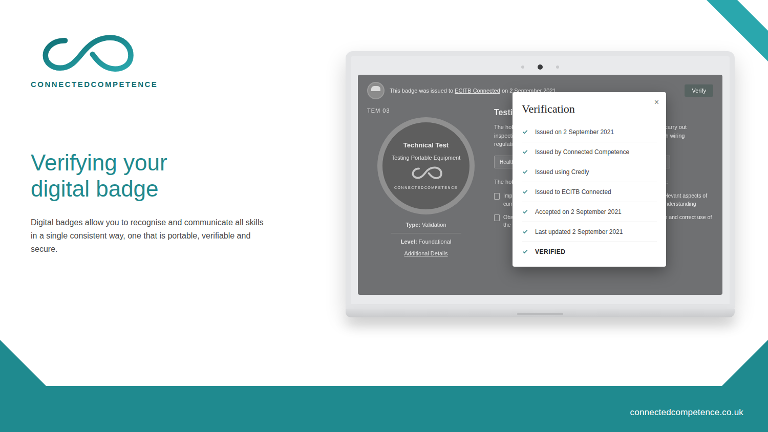CONNECTEDCOMPETENCE
Verifying your
digital badge
Digital badges allow you to recognise and communicate all skills in a single consistent way, one that is portable, verifiable and secure.
This badge was issued to ECITB Connected on 2 September 2021.
Verify
TEM 03
Technical Test
Testing Portable Equipment
CONNECTEDCOMPETENCE
Type: Validation
Level: Foundational
Additional Details
Testing Portable Equipment
The holder of this badge has demonstrated knowledge and ability to carry out inspection and testing of portable electrical equipment, complying with wiring regulations and relevant standards.
Health & Safety Inspection PAT Testing Practical Skills
The holder of this badge has successfully demonstrated the following:
Importance of health and safety in the workplace and understands relevant aspects of current health and safety legislation and always demonstrated this understanding
Observes any specific safety requirements relating to the preparation and correct use of the materials, tools, equipment and methods of working
×
Verification
Issued on 2 September 2021
Issued by Connected Competence
Issued using Credly
Issued to ECITB Connected
Accepted on 2 September 2021
Last updated 2 September 2021
VERIFIED
connectedcompetence.co.uk